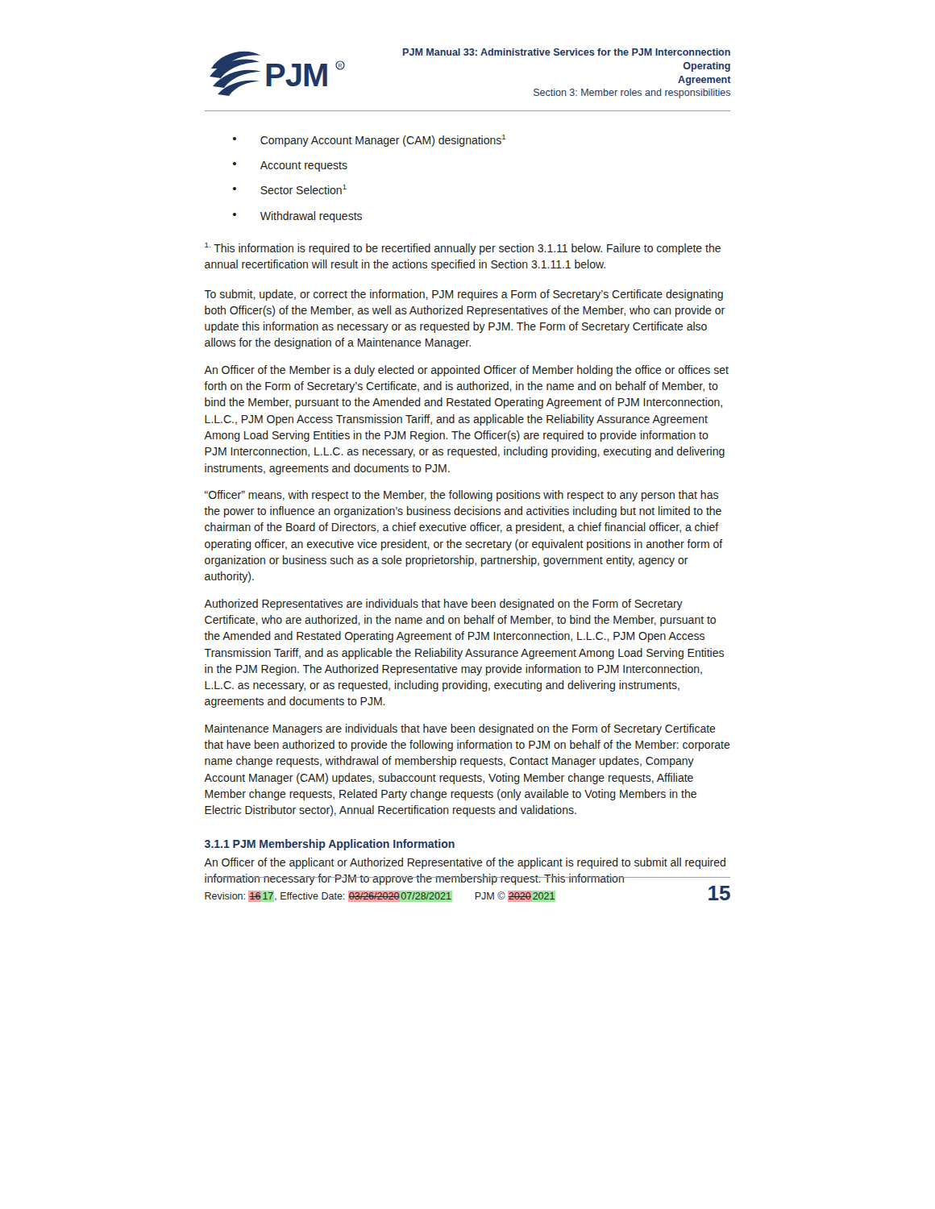PJM R
PJM Manual 33: Administrative Services for the PJM Interconnection Operating
Agreement
Section 3: Member roles and responsibilities
Company Account Manager (CAM) designations1
Account requests
Sector Selection1
Withdrawal requests
1. This information is required to be recertified annually per section 3.1.11 below. Failure to complete the annual recertification will result in the actions specified in Section 3.1.11.1 below.
To submit, update, or correct the information, PJM requires a Form of Secretary’s Certificate designating both Officer(s) of the Member, as well as Authorized Representatives of the Member, who can provide or update this information as necessary or as requested by PJM. The Form of Secretary Certificate also allows for the designation of a Maintenance Manager.
An Officer of the Member is a duly elected or appointed Officer of Member holding the office or offices set forth on the Form of Secretary’s Certificate, and is authorized, in the name and on behalf of Member, to bind the Member, pursuant to the Amended and Restated Operating Agreement of PJM Interconnection, L.L.C., PJM Open Access Transmission Tariff, and as applicable the Reliability Assurance Agreement Among Load Serving Entities in the PJM Region. The Officer(s) are required to provide information to PJM Interconnection, L.L.C. as necessary, or as requested, including providing, executing and delivering instruments, agreements and documents to PJM.
“Officer” means, with respect to the Member, the following positions with respect to any person that has the power to influence an organization’s business decisions and activities including but not limited to the chairman of the Board of Directors, a chief executive officer, a president, a chief financial officer, a chief operating officer, an executive vice president, or the secretary (or equivalent positions in another form of organization or business such as a sole proprietorship, partnership, government entity, agency or authority).
Authorized Representatives are individuals that have been designated on the Form of Secretary Certificate, who are authorized, in the name and on behalf of Member, to bind the Member, pursuant to the Amended and Restated Operating Agreement of PJM Interconnection, L.L.C., PJM Open Access Transmission Tariff, and as applicable the Reliability Assurance Agreement Among Load Serving Entities in the PJM Region. The Authorized Representative may provide information to PJM Interconnection, L.L.C. as necessary, or as requested, including providing, executing and delivering instruments, agreements and documents to PJM.
Maintenance Managers are individuals that have been designated on the Form of Secretary Certificate that have been authorized to provide the following information to PJM on behalf of the Member: corporate name change requests, withdrawal of membership requests, Contact Manager updates, Company Account Manager (CAM) updates, subaccount requests, Voting Member change requests, Affiliate Member change requests, Related Party change requests (only available to Voting Members in the Electric Distributor sector), Annual Recertification requests and validations.
3.1.1 PJM Membership Application Information
An Officer of the applicant or Authorized Representative of the applicant is required to submit all required information necessary for PJM to approve the membership request. This information
Revision: 1617, Effective Date: 03/26/202007/28/2021 PJM © 20202021
15